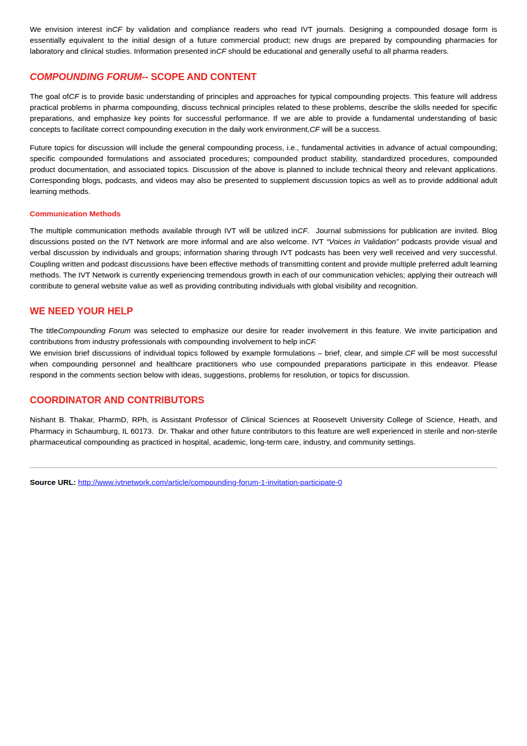We envision interest inCF by validation and compliance readers who read IVT journals. Designing a compounded dosage form is essentially equivalent to the initial design of a future commercial product; new drugs are prepared by compounding pharmacies for laboratory and clinical studies. Information presented inCF should be educational and generally useful to all pharma readers.
COMPOUNDING FORUM-- SCOPE AND CONTENT
The goal ofCF is to provide basic understanding of principles and approaches for typical compounding projects. This feature will address practical problems in pharma compounding, discuss technical principles related to these problems, describe the skills needed for specific preparations, and emphasize key points for successful performance. If we are able to provide a fundamental understanding of basic concepts to facilitate correct compounding execution in the daily work environment,CF will be a success.
Future topics for discussion will include the general compounding process, i.e., fundamental activities in advance of actual compounding; specific compounded formulations and associated procedures; compounded product stability, standardized procedures, compounded product documentation, and associated topics. Discussion of the above is planned to include technical theory and relevant applications. Corresponding blogs, podcasts, and videos may also be presented to supplement discussion topics as well as to provide additional adult learning methods.
Communication Methods
The multiple communication methods available through IVT will be utilized inCF. Journal submissions for publication are invited. Blog discussions posted on the IVT Network are more informal and are also welcome. IVT “Voices in Validation” podcasts provide visual and verbal discussion by individuals and groups; information sharing through IVT podcasts has been very well received and very successful. Coupling written and podcast discussions have been effective methods of transmitting content and provide multiple preferred adult learning methods. The IVT Network is currently experiencing tremendous growth in each of our communication vehicles; applying their outreach will contribute to general website value as well as providing contributing individuals with global visibility and recognition.
WE NEED YOUR HELP
The titleCompounding Forum was selected to emphasize our desire for reader involvement in this feature. We invite participation and contributions from industry professionals with compounding involvement to help inCF.
We envision brief discussions of individual topics followed by example formulations – brief, clear, and simple.CF will be most successful when compounding personnel and healthcare practitioners who use compounded preparations participate in this endeavor. Please respond in the comments section below with ideas, suggestions, problems for resolution, or topics for discussion.
COORDINATOR AND CONTRIBUTORS
Nishant B. Thakar, PharmD, RPh, is Assistant Professor of Clinical Sciences at Roosevelt University College of Science, Heath, and Pharmacy in Schaumburg, IL 60173. Dr. Thakar and other future contributors to this feature are well experienced in sterile and non-sterile pharmaceutical compounding as practiced in hospital, academic, long-term care, industry, and community settings.
Source URL: http://www.ivtnetwork.com/article/compounding-forum-1-invitation-participate-0